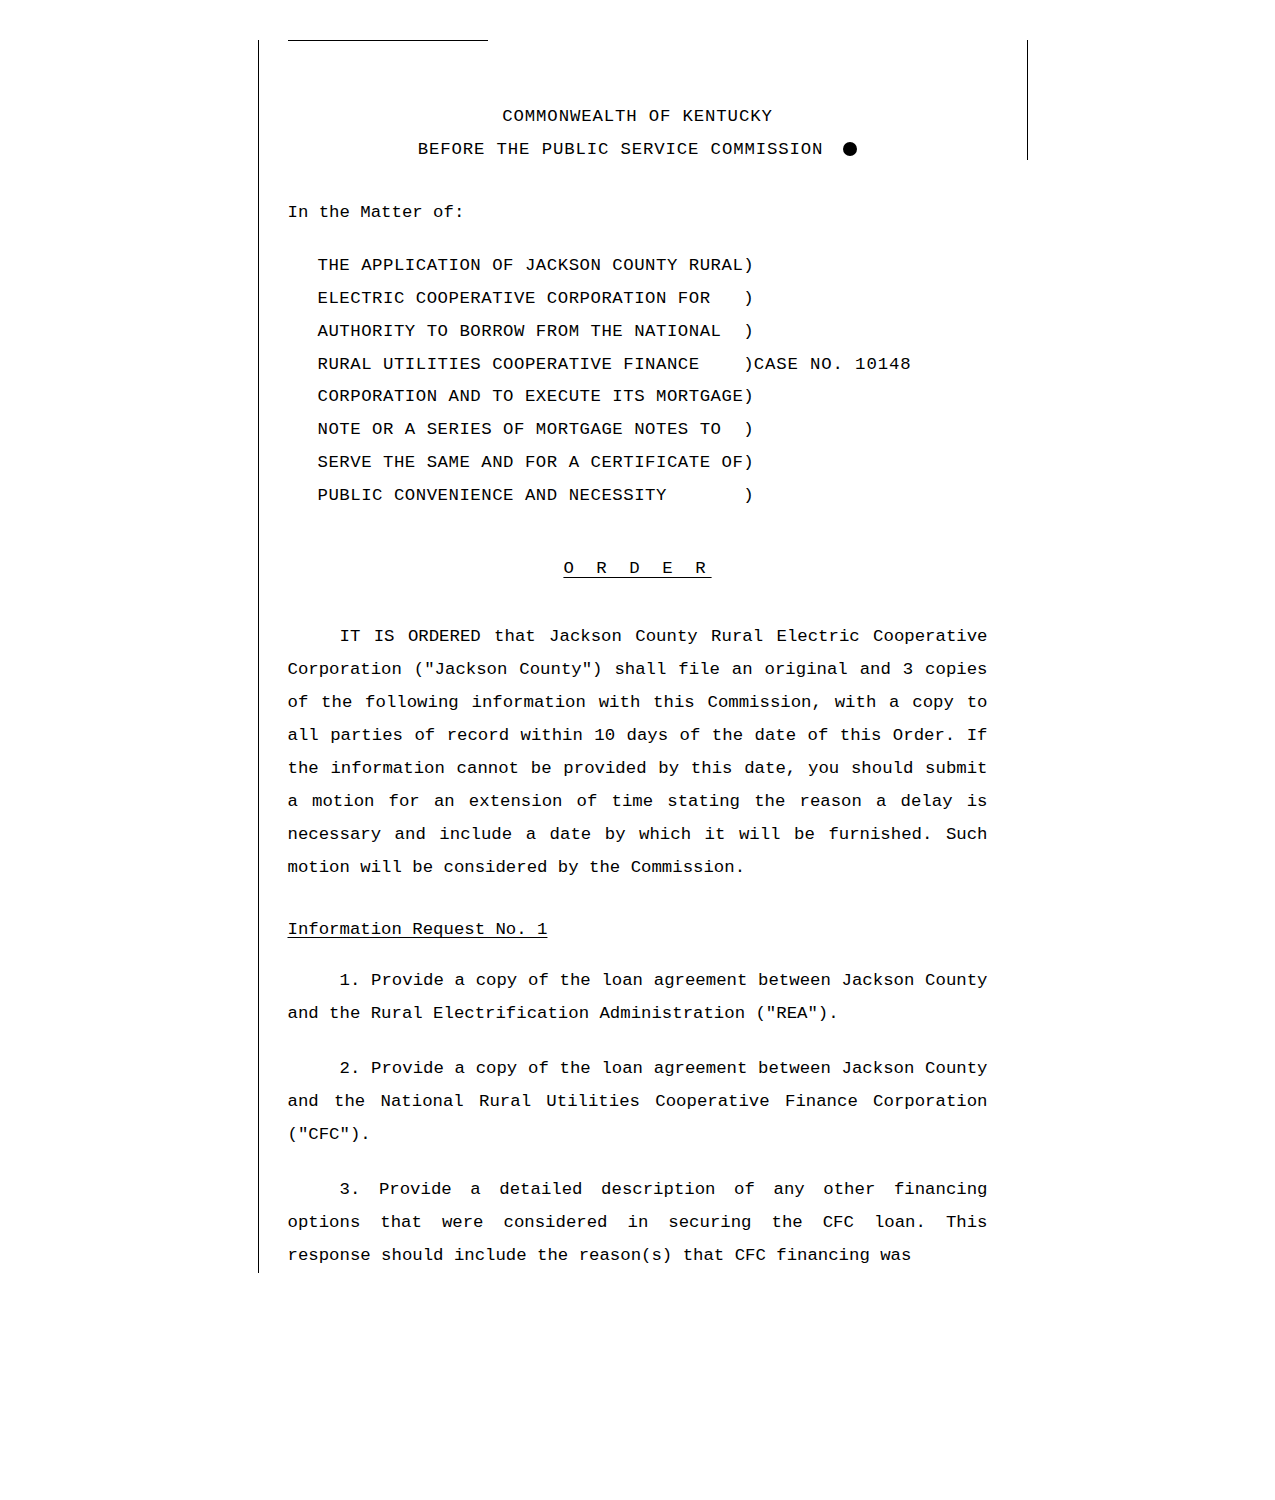COMMONWEALTH OF KENTUCKY
BEFORE THE PUBLIC SERVICE COMMISSION
In the Matter of:
| THE APPLICATION OF JACKSON COUNTY RURAL | ) | |
| ELECTRIC COOPERATIVE CORPORATION FOR | ) | |
| AUTHORITY TO BORROW FROM THE NATIONAL | ) | |
| RURAL UTILITIES COOPERATIVE FINANCE | ) | CASE NO. 10148 |
| CORPORATION AND TO EXECUTE ITS MORTGAGE | ) | |
| NOTE OR A SERIES OF MORTGAGE NOTES TO | ) | |
| SERVE THE SAME AND FOR A CERTIFICATE OF | ) | |
| PUBLIC CONVENIENCE AND NECESSITY | ) | |
O R D E R
IT IS ORDERED that Jackson County Rural Electric Cooperative Corporation ("Jackson County") shall file an original and 3 copies of the following information with this Commission, with a copy to all parties of record within 10 days of the date of this Order. If the information cannot be provided by this date, you should submit a motion for an extension of time stating the reason a delay is necessary and include a date by which it will be furnished. Such motion will be considered by the Commission.
Information Request No. 1
Provide a copy of the loan agreement between Jackson County and the Rural Electrification Administration ("REA").
Provide a copy of the loan agreement between Jackson County and the National Rural Utilities Cooperative Finance Corporation ("CFC").
Provide a detailed description of any other financing options that were considered in securing the CFC loan. This response should include the reason(s) that CFC financing was